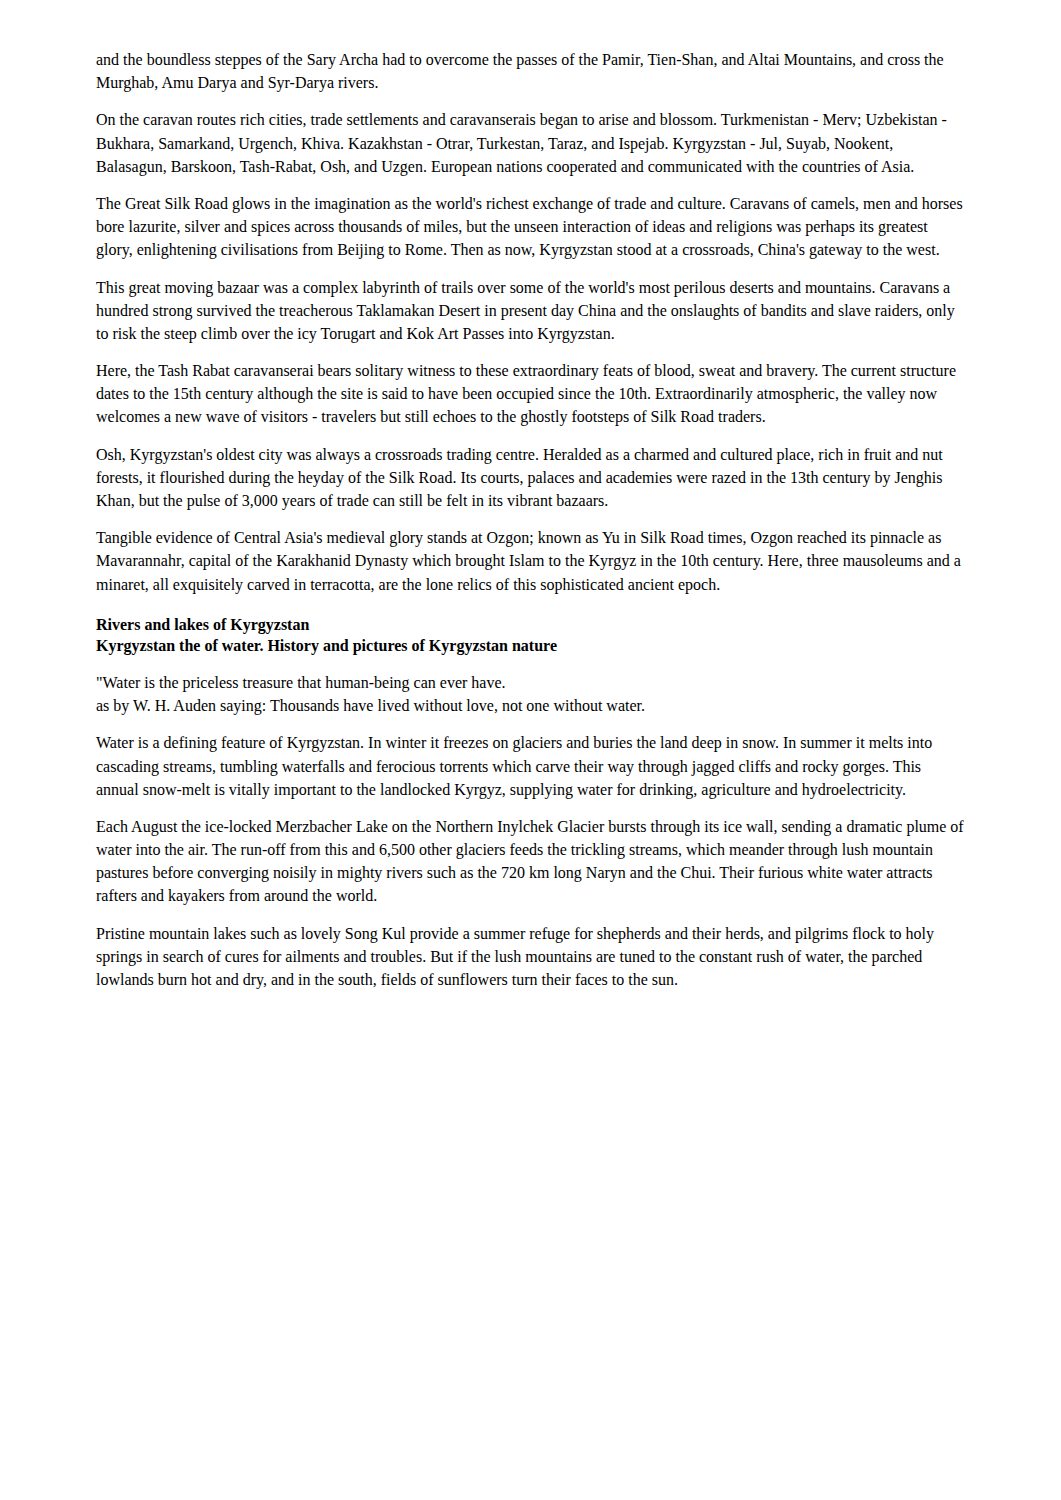and the boundless steppes of the Sary Archa had to overcome the passes of the Pamir, Tien-Shan, and Altai Mountains, and cross the Murghab, Amu Darya and Syr-Darya rivers.
On the caravan routes rich cities, trade settlements and caravanserais began to arise and blossom. Turkmenistan - Merv; Uzbekistan - Bukhara, Samarkand, Urgench, Khiva. Kazakhstan - Otrar, Turkestan, Taraz, and Ispejab. Kyrgyzstan - Jul, Suyab, Nookent, Balasagun, Barskoon, Tash-Rabat, Osh, and Uzgen. European nations cooperated and communicated with the countries of Asia.
The Great Silk Road glows in the imagination as the world's richest exchange of trade and culture. Caravans of camels, men and horses bore lazurite, silver and spices across thousands of miles, but the unseen interaction of ideas and religions was perhaps its greatest glory, enlightening civilisations from Beijing to Rome. Then as now, Kyrgyzstan stood at a crossroads, China's gateway to the west.
This great moving bazaar was a complex labyrinth of trails over some of the world's most perilous deserts and mountains. Caravans a hundred strong survived the treacherous Taklamakan Desert in present day China and the onslaughts of bandits and slave raiders, only to risk the steep climb over the icy Torugart and Kok Art Passes into Kyrgyzstan.
Here, the Tash Rabat caravanserai bears solitary witness to these extraordinary feats of blood, sweat and bravery. The current structure dates to the 15th century although the site is said to have been occupied since the 10th. Extraordinarily atmospheric, the valley now welcomes a new wave of visitors - travelers but still echoes to the ghostly footsteps of Silk Road traders.
Osh, Kyrgyzstan's oldest city was always a crossroads trading centre. Heralded as a charmed and cultured place, rich in fruit and nut forests, it flourished during the heyday of the Silk Road. Its courts, palaces and academies were razed in the 13th century by Jenghis Khan, but the pulse of 3,000 years of trade can still be felt in its vibrant bazaars.
Tangible evidence of Central Asia's medieval glory stands at Ozgon; known as Yu in Silk Road times, Ozgon reached its pinnacle as Mavarannahr, capital of the Karakhanid Dynasty which brought Islam to the Kyrgyz in the 10th century. Here, three mausoleums and a minaret, all exquisitely carved in terracotta, are the lone relics of this sophisticated ancient epoch.
Rivers and lakes of Kyrgyzstan
Kyrgyzstan the of water. History and pictures of Kyrgyzstan nature
"Water is the priceless treasure that human-being can ever have.
as by W. H. Auden saying: Thousands have lived without love, not one without water.
Water is a defining feature of Kyrgyzstan. In winter it freezes on glaciers and buries the land deep in snow. In summer it melts into cascading streams, tumbling waterfalls and ferocious torrents which carve their way through jagged cliffs and rocky gorges. This annual snow-melt is vitally important to the landlocked Kyrgyz, supplying water for drinking, agriculture and hydroelectricity.
Each August the ice-locked Merzbacher Lake on the Northern Inylchek Glacier bursts through its ice wall, sending a dramatic plume of water into the air. The run-off from this and 6,500 other glaciers feeds the trickling streams, which meander through lush mountain pastures before converging noisily in mighty rivers such as the 720 km long Naryn and the Chui. Their furious white water attracts rafters and kayakers from around the world.
Pristine mountain lakes such as lovely Song Kul provide a summer refuge for shepherds and their herds, and pilgrims flock to holy springs in search of cures for ailments and troubles. But if the lush mountains are tuned to the constant rush of water, the parched lowlands burn hot and dry, and in the south, fields of sunflowers turn their faces to the sun.